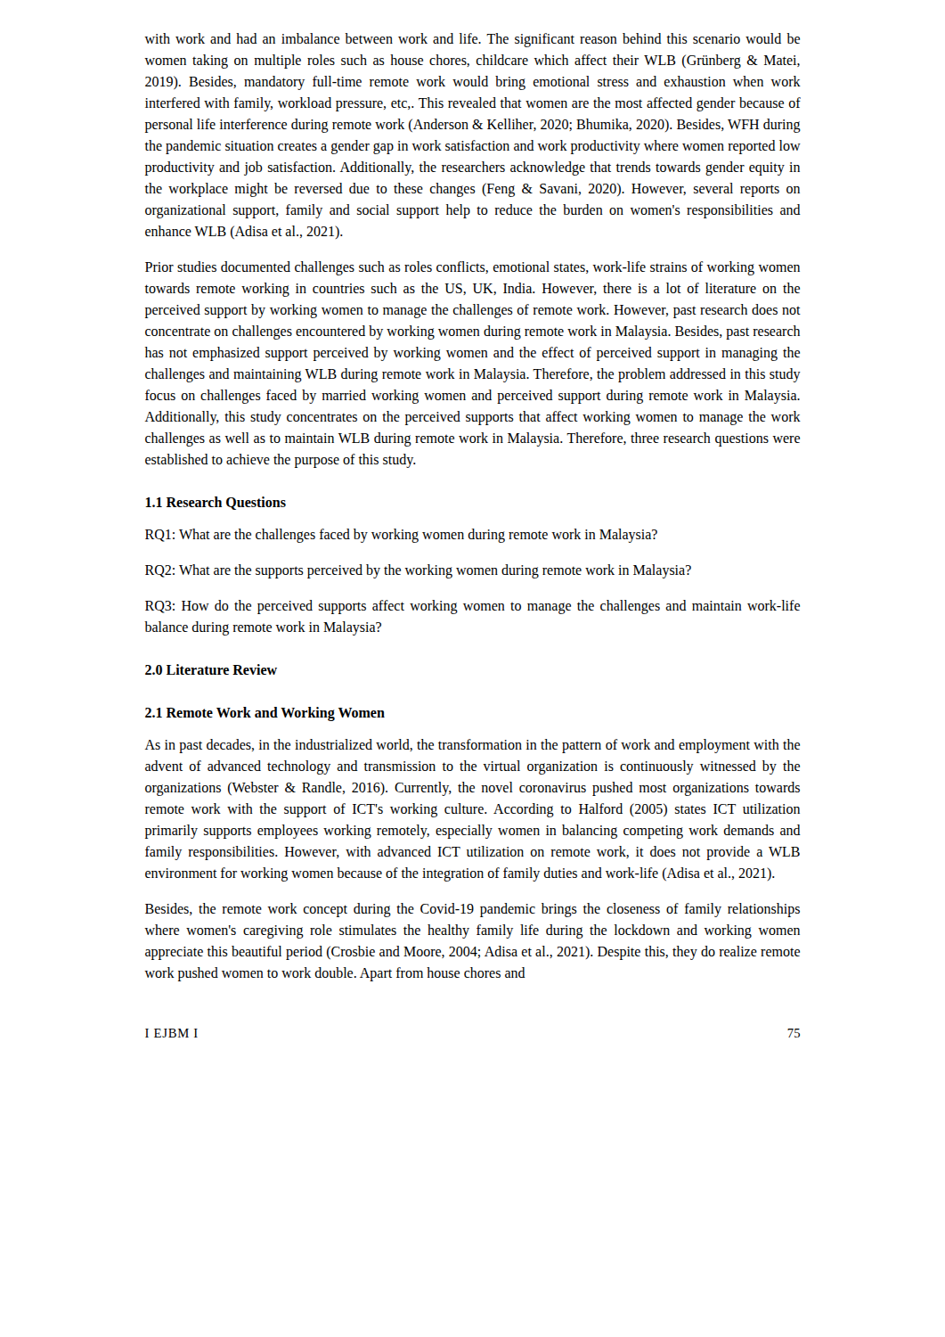with work and had an imbalance between work and life. The significant reason behind this scenario would be women taking on multiple roles such as house chores, childcare which affect their WLB (Grünberg & Matei, 2019). Besides, mandatory full-time remote work would bring emotional stress and exhaustion when work interfered with family, workload pressure, etc,. This revealed that women are the most affected gender because of personal life interference during remote work (Anderson & Kelliher, 2020; Bhumika, 2020). Besides, WFH during the pandemic situation creates a gender gap in work satisfaction and work productivity where women reported low productivity and job satisfaction. Additionally, the researchers acknowledge that trends towards gender equity in the workplace might be reversed due to these changes (Feng & Savani, 2020). However, several reports on organizational support, family and social support help to reduce the burden on women's responsibilities and enhance WLB (Adisa et al., 2021).
Prior studies documented challenges such as roles conflicts, emotional states, work-life strains of working women towards remote working in countries such as the US, UK, India. However, there is a lot of literature on the perceived support by working women to manage the challenges of remote work. However, past research does not concentrate on challenges encountered by working women during remote work in Malaysia. Besides, past research has not emphasized support perceived by working women and the effect of perceived support in managing the challenges and maintaining WLB during remote work in Malaysia. Therefore, the problem addressed in this study focus on challenges faced by married working women and perceived support during remote work in Malaysia. Additionally, this study concentrates on the perceived supports that affect working women to manage the work challenges as well as to maintain WLB during remote work in Malaysia. Therefore, three research questions were established to achieve the purpose of this study.
1.1 Research Questions
RQ1: What are the challenges faced by working women during remote work in Malaysia?
RQ2: What are the supports perceived by the working women during remote work in Malaysia?
RQ3: How do the perceived supports affect working women to manage the challenges and maintain work-life balance during remote work in Malaysia?
2.0 Literature Review
2.1 Remote Work and Working Women
As in past decades, in the industrialized world, the transformation in the pattern of work and employment with the advent of advanced technology and transmission to the virtual organization is continuously witnessed by the organizations (Webster & Randle, 2016). Currently, the novel coronavirus pushed most organizations towards remote work with the support of ICT's working culture. According to Halford (2005) states ICT utilization primarily supports employees working remotely, especially women in balancing competing work demands and family responsibilities. However, with advanced ICT utilization on remote work, it does not provide a WLB environment for working women because of the integration of family duties and work-life (Adisa et al., 2021).
Besides, the remote work concept during the Covid-19 pandemic brings the closeness of family relationships where women's caregiving role stimulates the healthy family life during the lockdown and working women appreciate this beautiful period (Crosbie and Moore, 2004; Adisa et al., 2021). Despite this, they do realize remote work pushed women to work double. Apart from house chores and
I EJBM I 75